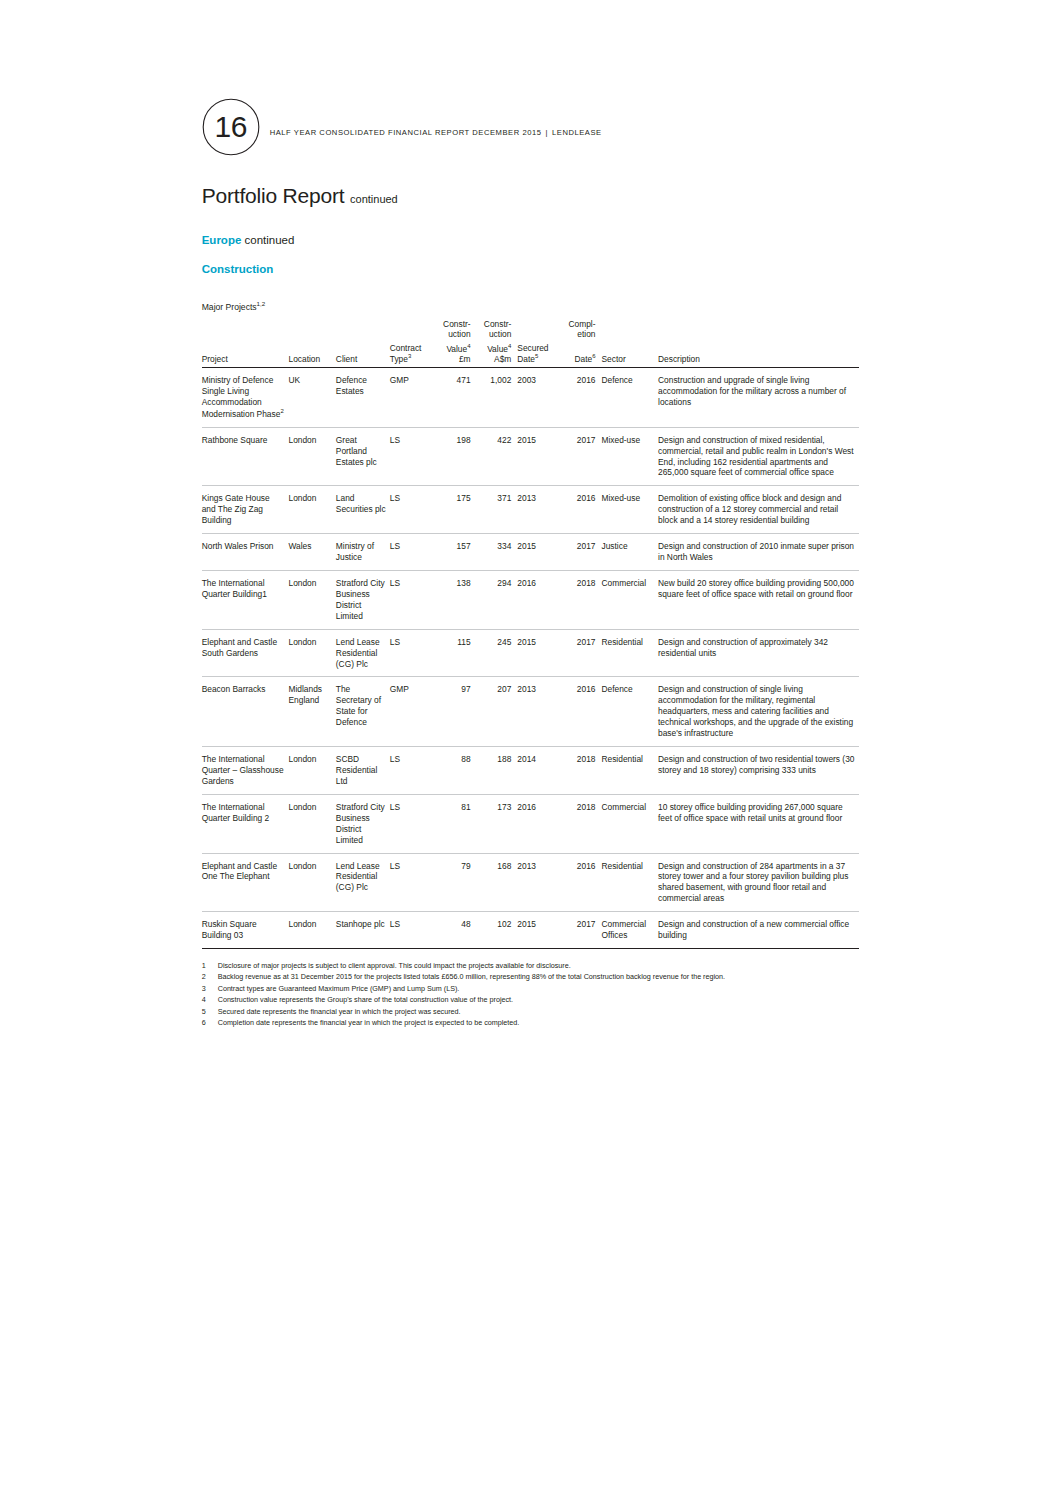16
HALF YEAR CONSOLIDATED FINANCIAL REPORT DECEMBER 2015|LENDLEASE
Portfolio Report continued
Europe continued
Construction
Major Projects1,2
| | | | | Constr- uction | Constr- uction | | Compl- etion | | |
| --- | --- | --- | --- | --- | --- | --- | --- | --- | --- |
| Project | Location | Client | Contract Type 3 | Value 4 £m | Value 4 A$m | Secured Date 5 | Date 6 | Sector | Description |
| Ministry of Defence Single Living Accommodation Modernisation Phase 2 | UK | Defence Estates | GMP | 471 | 1,002 | 2003 | 2016 | Defence | Construction and upgrade of single living accommodation for the military across a number of locations |
| Rathbone Square | London | Great Portland Estates plc | LS | 198 | 422 | 2015 | 2017 | Mixed-use | Design and construction of mixed residential, commercial, retail and public realm in London's West End, including 162 residential apartments and 265,000 square feet of commercial office space |
| Kings Gate House and The Zig Zag Building | London | Land Securities plc | LS | 175 | 371 | 2013 | 2016 | Mixed-use | Demolition of existing office block and design and construction of a 12 storey commercial and retail block and a 14 storey residential building |
| North Wales Prison | Wales | Ministry of Justice | LS | 157 | 334 | 2015 | 2017 | Justice | Design and construction of 2010 inmate super prison in North Wales |
| The International Quarter Building1 | London | Stratford City Business District Limited | LS | 138 | 294 | 2016 | 2018 | Commercial | New build 20 storey office building providing 500,000 square feet of office space with retail on ground floor |
| Elephant and Castle South Gardens | London | Lend Lease Residential (CG) Plc | LS | 115 | 245 | 2015 | 2017 | Residential | Design and construction of approximately 342 residential units |
| Beacon Barracks | Midlands England | The Secretary of State for Defence | GMP | 97 | 207 | 2013 | 2016 | Defence | Design and construction of single living accommodation for the military, regimental headquarters, mess and catering facilities and technical workshops, and the upgrade of the existing base's infrastructure |
| The International Quarter – Glasshouse Gardens | London | SCBD Residential Ltd | LS | 88 | 188 | 2014 | 2018 | Residential | Design and construction of two residential towers (30 storey and 18 storey) comprising 333 units |
| The International Quarter Building 2 | London | Stratford City Business District Limited | LS | 81 | 173 | 2016 | 2018 | Commercial | 10 storey office building providing 267,000 square feet of office space with retail units at ground floor |
| Elephant and Castle One The Elephant | London | Lend Lease Residential (CG) Plc | LS | 79 | 168 | 2013 | 2016 | Residential | Design and construction of 284 apartments in a 37 storey tower and a four storey pavilion building plus shared basement, with ground floor retail and commercial areas |
| Ruskin Square Building 03 | London | Stanhope plc | LS | 48 | 102 | 2015 | 2017 | Commercial Offices | Design and construction of a new commercial office building |
1 Disclosure of major projects is subject to client approval. This could impact the projects available for disclosure.
2 Backlog revenue as at 31 December 2015 for the projects listed totals £656.0 million, representing 88% of the total Construction backlog revenue for the region.
3 Contract types are Guaranteed Maximum Price (GMP) and Lump Sum (LS).
4 Construction value represents the Group's share of the total construction value of the project.
5 Secured date represents the financial year in which the project was secured.
6 Completion date represents the financial year in which the project is expected to be completed.